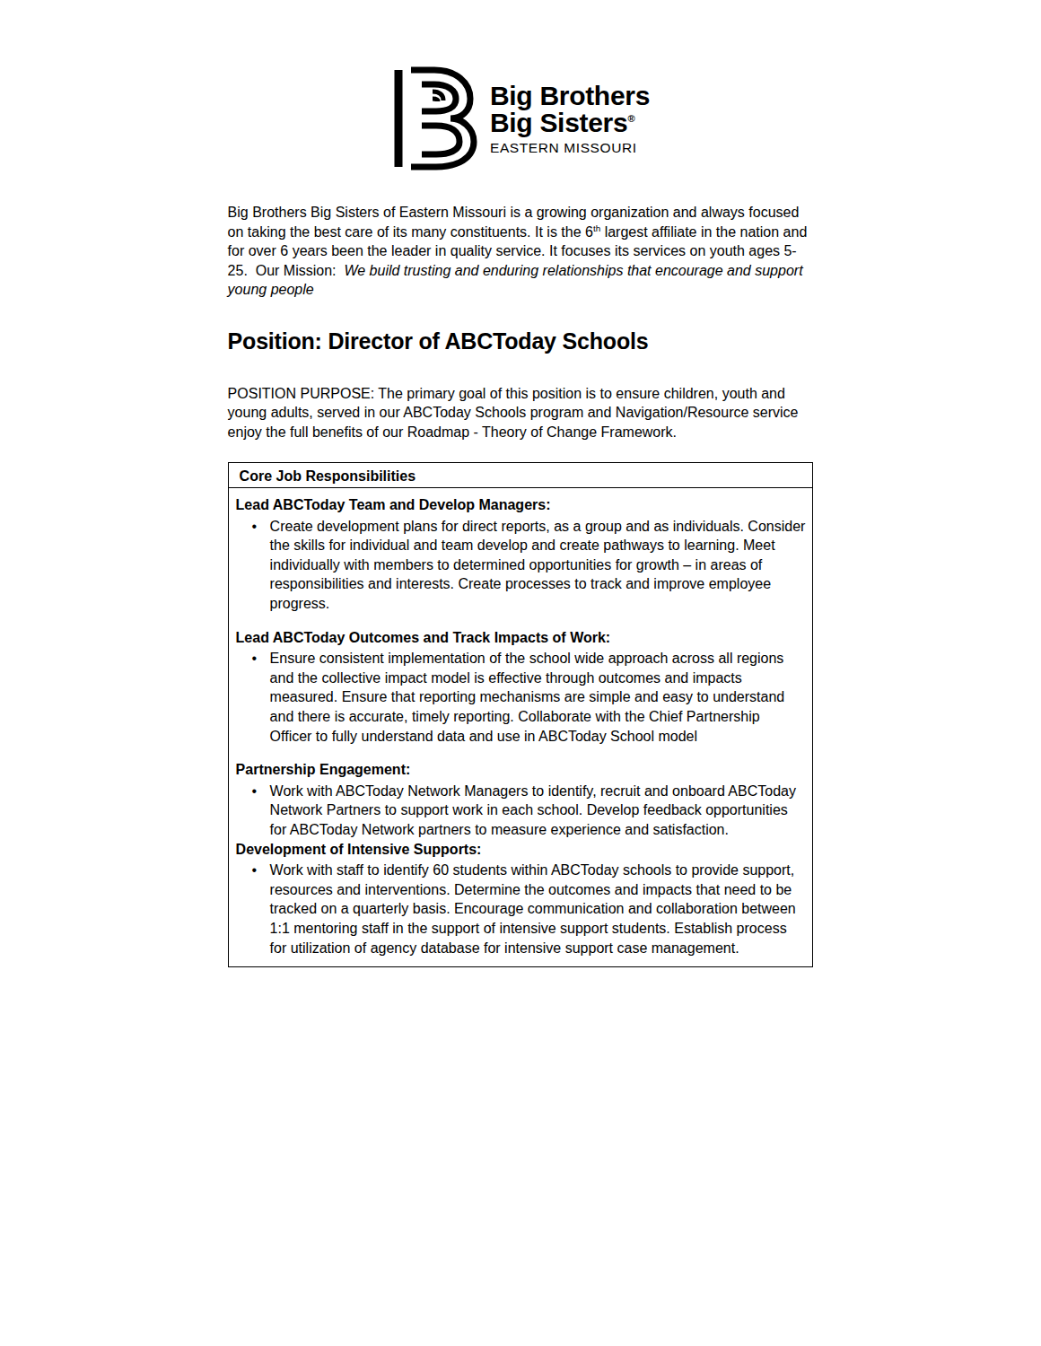Big Brothers Big Sisters® EASTERN MISSOURI
Big Brothers Big Sisters of Eastern Missouri is a growing organization and always focused on taking the best care of its many constituents. It is the 6th largest affiliate in the nation and for over 6 years been the leader in quality service. It focuses its services on youth ages 5-25. Our Mission: We build trusting and enduring relationships that encourage and support young people
Position: Director of ABCToday Schools
POSITION PURPOSE: The primary goal of this position is to ensure children, youth and young adults, served in our ABCToday Schools program and Navigation/Resource service enjoy the full benefits of our Roadmap - Theory of Change Framework.
Core Job Responsibilities
Lead ABCToday Team and Develop Managers:
Create development plans for direct reports, as a group and as individuals. Consider the skills for individual and team develop and create pathways to learning. Meet individually with members to determined opportunities for growth – in areas of responsibilities and interests. Create processes to track and improve employee progress.
Lead ABCToday Outcomes and Track Impacts of Work:
Ensure consistent implementation of the school wide approach across all regions and the collective impact model is effective through outcomes and impacts measured. Ensure that reporting mechanisms are simple and easy to understand and there is accurate, timely reporting. Collaborate with the Chief Partnership Officer to fully understand data and use in ABCToday School model
Partnership Engagement:
Work with ABCToday Network Managers to identify, recruit and onboard ABCToday Network Partners to support work in each school. Develop feedback opportunities for ABCToday Network partners to measure experience and satisfaction.
Development of Intensive Supports:
Work with staff to identify 60 students within ABCToday schools to provide support, resources and interventions. Determine the outcomes and impacts that need to be tracked on a quarterly basis. Encourage communication and collaboration between 1:1 mentoring staff in the support of intensive support students. Establish process for utilization of agency database for intensive support case management.